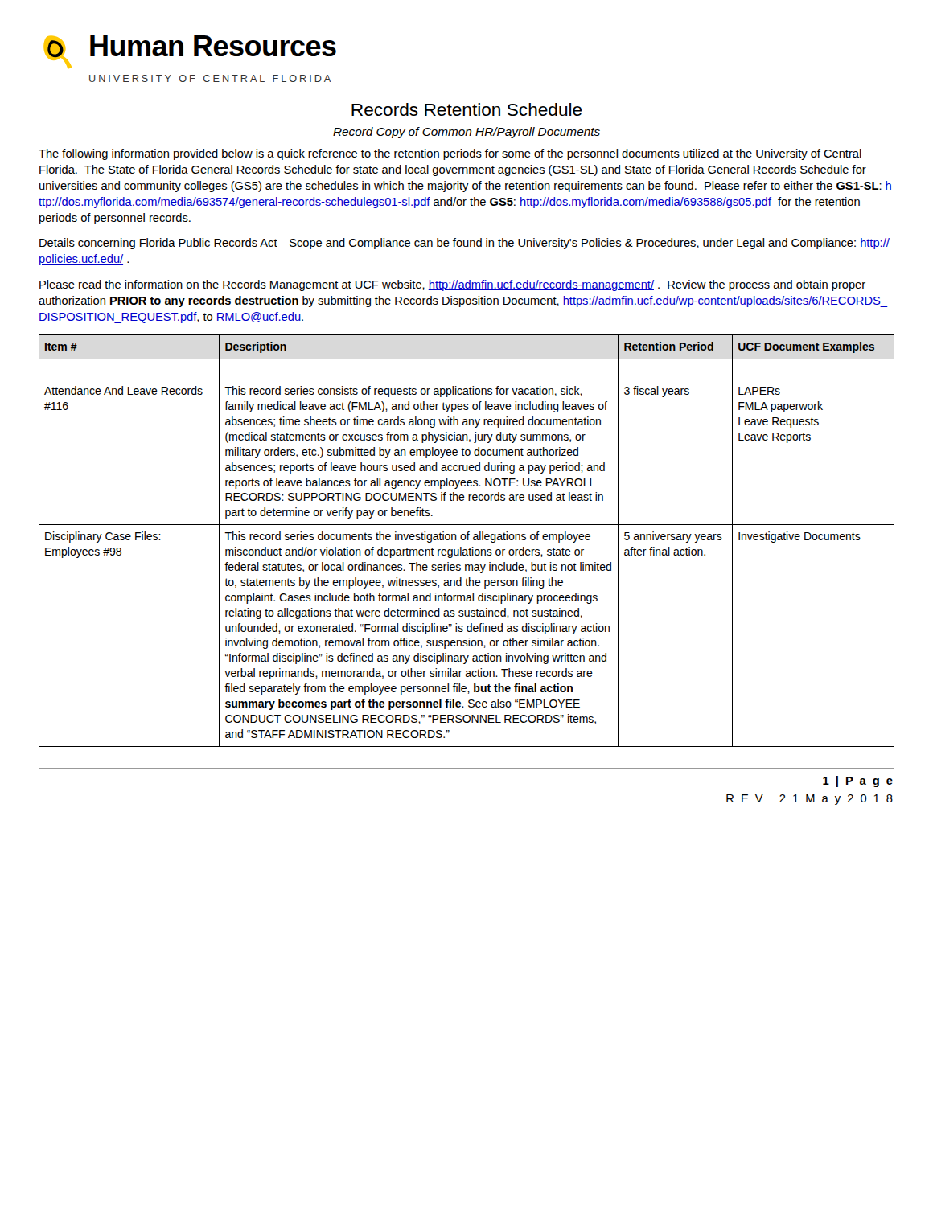Human Resources
UNIVERSITY OF CENTRAL FLORIDA
Records Retention Schedule
Record Copy of Common HR/Payroll Documents
The following information provided below is a quick reference to the retention periods for some of the personnel documents utilized at the University of Central Florida. The State of Florida General Records Schedule for state and local government agencies (GS1-SL) and State of Florida General Records Schedule for universities and community colleges (GS5) are the schedules in which the majority of the retention requirements can be found. Please refer to either the GS1-SL: http://dos.myflorida.com/media/693574/general-records-schedulegs01-sl.pdf and/or the GS5: http://dos.myflorida.com/media/693588/gs05.pdf for the retention periods of personnel records.
Details concerning Florida Public Records Act—Scope and Compliance can be found in the University's Policies & Procedures, under Legal and Compliance: http://policies.ucf.edu/ .
Please read the information on the Records Management at UCF website, http://admfin.ucf.edu/records-management/ . Review the process and obtain proper authorization PRIOR to any records destruction by submitting the Records Disposition Document, https://admfin.ucf.edu/wp-content/uploads/sites/6/RECORDS_DISPOSITION_REQUEST.pdf, to RMLO@ucf.edu.
| Item # | Description | Retention Period | UCF Document Examples |
| --- | --- | --- | --- |
| Attendance And Leave Records #116 | This record series consists of requests or applications for vacation, sick, family medical leave act (FMLA), and other types of leave including leaves of absences; time sheets or time cards along with any required documentation (medical statements or excuses from a physician, jury duty summons, or military orders, etc.) submitted by an employee to document authorized absences; reports of leave hours used and accrued during a pay period; and reports of leave balances for all agency employees. NOTE: Use PAYROLL RECORDS: SUPPORTING DOCUMENTS if the records are used at least in part to determine or verify pay or benefits. | 3 fiscal years | LAPERs FMLA paperwork Leave Requests Leave Reports |
| Disciplinary Case Files: Employees #98 | This record series documents the investigation of allegations of employee misconduct and/or violation of department regulations or orders, state or federal statutes, or local ordinances. The series may include, but is not limited to, statements by the employee, witnesses, and the person filing the complaint. Cases include both formal and informal disciplinary proceedings relating to allegations that were determined as sustained, not sustained, unfounded, or exonerated. “Formal discipline” is defined as disciplinary action involving demotion, removal from office, suspension, or other similar action. “Informal discipline” is defined as any disciplinary action involving written and verbal reprimands, memoranda, or other similar action. These records are filed separately from the employee personnel file, but the final action summary becomes part of the personnel file . See also “EMPLOYEE CONDUCT COUNSELING RECORDS,” “PERSONNEL RECORDS” items, and “STAFF ADMINISTRATION RECORDS.” | 5 anniversary years after final action. | Investigative Documents |
1 | P a g e R E V 2 1 M a y 2 0 1 8